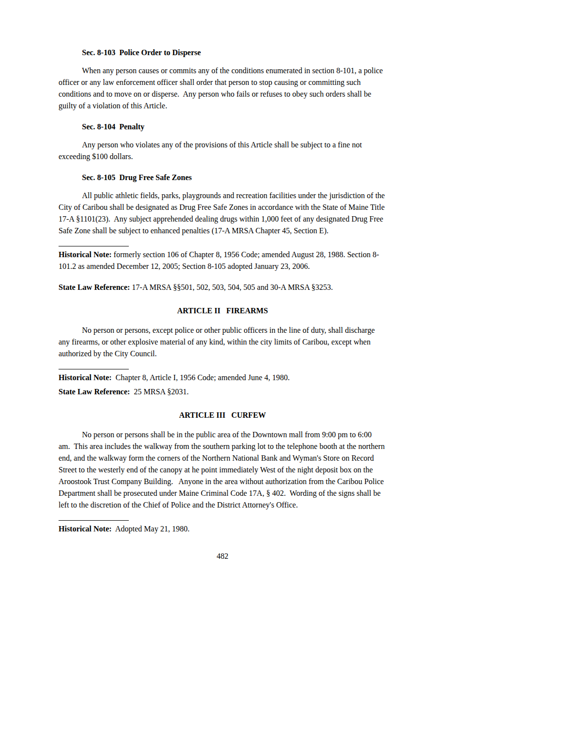Sec. 8-103 Police Order to Disperse
When any person causes or commits any of the conditions enumerated in section 8-101, a police officer or any law enforcement officer shall order that person to stop causing or committing such conditions and to move on or disperse. Any person who fails or refuses to obey such orders shall be guilty of a violation of this Article.
Sec. 8-104 Penalty
Any person who violates any of the provisions of this Article shall be subject to a fine not exceeding $100 dollars.
Sec. 8-105 Drug Free Safe Zones
All public athletic fields, parks, playgrounds and recreation facilities under the jurisdiction of the City of Caribou shall be designated as Drug Free Safe Zones in accordance with the State of Maine Title 17-A §1101(23). Any subject apprehended dealing drugs within 1,000 feet of any designated Drug Free Safe Zone shall be subject to enhanced penalties (17-A MRSA Chapter 45, Section E).
Historical Note: formerly section 106 of Chapter 8, 1956 Code; amended August 28, 1988. Section 8-101.2 as amended December 12, 2005; Section 8-105 adopted January 23, 2006.
State Law Reference: 17-A MRSA §§501, 502, 503, 504, 505 and 30-A MRSA §3253.
ARTICLE II FIREARMS
No person or persons, except police or other public officers in the line of duty, shall discharge any firearms, or other explosive material of any kind, within the city limits of Caribou, except when authorized by the City Council.
Historical Note: Chapter 8, Article I, 1956 Code; amended June 4, 1980.
State Law Reference: 25 MRSA §2031.
ARTICLE III CURFEW
No person or persons shall be in the public area of the Downtown mall from 9:00 pm to 6:00 am. This area includes the walkway from the southern parking lot to the telephone booth at the northern end, and the walkway form the corners of the Northern National Bank and Wyman's Store on Record Street to the westerly end of the canopy at he point immediately West of the night deposit box on the Aroostook Trust Company Building. Anyone in the area without authorization from the Caribou Police Department shall be prosecuted under Maine Criminal Code 17A, § 402. Wording of the signs shall be left to the discretion of the Chief of Police and the District Attorney's Office.
Historical Note: Adopted May 21, 1980.
482